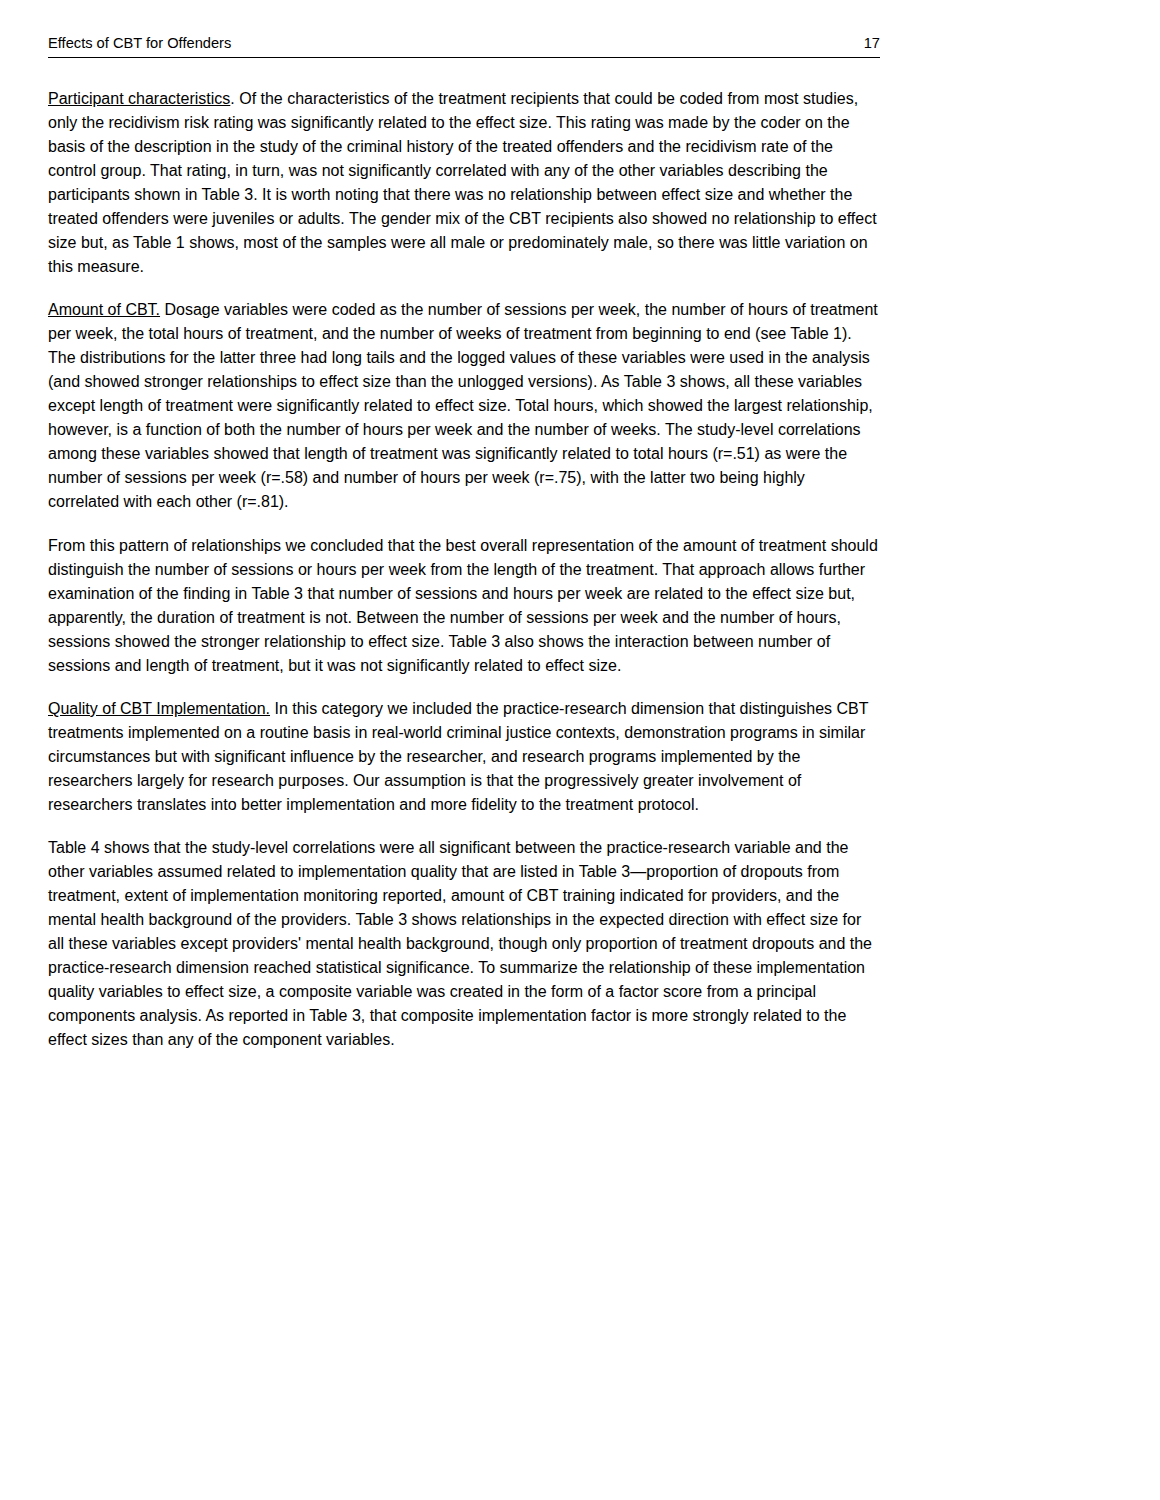Effects of CBT for Offenders 17
Participant characteristics. Of the characteristics of the treatment recipients that could be coded from most studies, only the recidivism risk rating was significantly related to the effect size. This rating was made by the coder on the basis of the description in the study of the criminal history of the treated offenders and the recidivism rate of the control group. That rating, in turn, was not significantly correlated with any of the other variables describing the participants shown in Table 3. It is worth noting that there was no relationship between effect size and whether the treated offenders were juveniles or adults. The gender mix of the CBT recipients also showed no relationship to effect size but, as Table 1 shows, most of the samples were all male or predominately male, so there was little variation on this measure.
Amount of CBT. Dosage variables were coded as the number of sessions per week, the number of hours of treatment per week, the total hours of treatment, and the number of weeks of treatment from beginning to end (see Table 1). The distributions for the latter three had long tails and the logged values of these variables were used in the analysis (and showed stronger relationships to effect size than the unlogged versions). As Table 3 shows, all these variables except length of treatment were significantly related to effect size. Total hours, which showed the largest relationship, however, is a function of both the number of hours per week and the number of weeks. The study-level correlations among these variables showed that length of treatment was significantly related to total hours (r=.51) as were the number of sessions per week (r=.58) and number of hours per week (r=.75), with the latter two being highly correlated with each other (r=.81).
From this pattern of relationships we concluded that the best overall representation of the amount of treatment should distinguish the number of sessions or hours per week from the length of the treatment. That approach allows further examination of the finding in Table 3 that number of sessions and hours per week are related to the effect size but, apparently, the duration of treatment is not. Between the number of sessions per week and the number of hours, sessions showed the stronger relationship to effect size. Table 3 also shows the interaction between number of sessions and length of treatment, but it was not significantly related to effect size.
Quality of CBT Implementation. In this category we included the practice-research dimension that distinguishes CBT treatments implemented on a routine basis in real-world criminal justice contexts, demonstration programs in similar circumstances but with significant influence by the researcher, and research programs implemented by the researchers largely for research purposes. Our assumption is that the progressively greater involvement of researchers translates into better implementation and more fidelity to the treatment protocol.
Table 4 shows that the study-level correlations were all significant between the practice-research variable and the other variables assumed related to implementation quality that are listed in Table 3—proportion of dropouts from treatment, extent of implementation monitoring reported, amount of CBT training indicated for providers, and the mental health background of the providers. Table 3 shows relationships in the expected direction with effect size for all these variables except providers' mental health background, though only proportion of treatment dropouts and the practice-research dimension reached statistical significance. To summarize the relationship of these implementation quality variables to effect size, a composite variable was created in the form of a factor score from a principal components analysis. As reported in Table 3, that composite implementation factor is more strongly related to the effect sizes than any of the component variables.